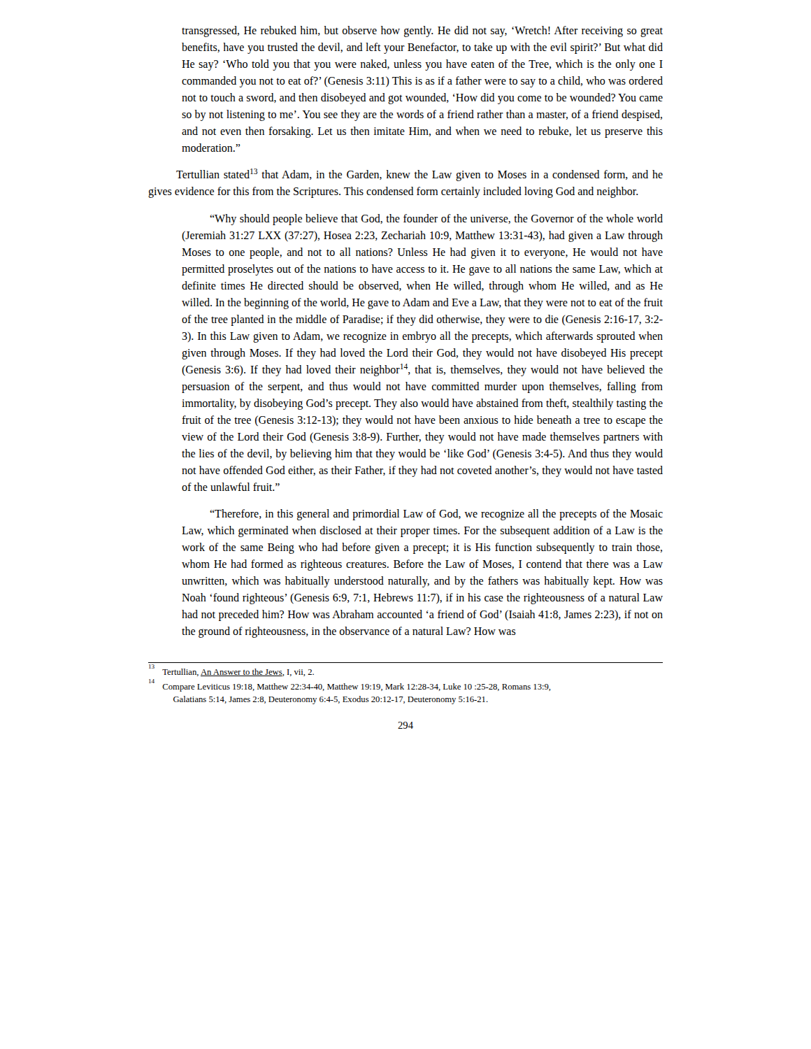transgressed, He rebuked him, but observe how gently. He did not say, ‘Wretch! After receiving so great benefits, have you trusted the devil, and left your Benefactor, to take up with the evil spirit?’ But what did He say? ‘Who told you that you were naked, unless you have eaten of the Tree, which is the only one I commanded you not to eat of?’ (Genesis 3:11) This is as if a father were to say to a child, who was ordered not to touch a sword, and then disobeyed and got wounded, ‘How did you come to be wounded? You came so by not listening to me’. You see they are the words of a friend rather than a master, of a friend despised, and not even then forsaking. Let us then imitate Him, and when we need to rebuke, let us preserve this moderation.”
Tertullian stated13 that Adam, in the Garden, knew the Law given to Moses in a condensed form, and he gives evidence for this from the Scriptures. This condensed form certainly included loving God and neighbor.
“Why should people believe that God, the founder of the universe, the Governor of the whole world (Jeremiah 31:27 LXX (37:27), Hosea 2:23, Zechariah 10:9, Matthew 13:31-43), had given a Law through Moses to one people, and not to all nations? Unless He had given it to everyone, He would not have permitted proselytes out of the nations to have access to it. He gave to all nations the same Law, which at definite times He directed should be observed, when He willed, through whom He willed, and as He willed. In the beginning of the world, He gave to Adam and Eve a Law, that they were not to eat of the fruit of the tree planted in the middle of Paradise; if they did otherwise, they were to die (Genesis 2:16-17, 3:2-3). In this Law given to Adam, we recognize in embryo all the precepts, which afterwards sprouted when given through Moses. If they had loved the Lord their God, they would not have disobeyed His precept (Genesis 3:6). If they had loved their neighbor14, that is, themselves, they would not have believed the persuasion of the serpent, and thus would not have committed murder upon themselves, falling from immortality, by disobeying God’s precept. They also would have abstained from theft, stealthily tasting the fruit of the tree (Genesis 3:12-13); they would not have been anxious to hide beneath a tree to escape the view of the Lord their God (Genesis 3:8-9). Further, they would not have made themselves partners with the lies of the devil, by believing him that they would be ‘like God’ (Genesis 3:4-5). And thus they would not have offended God either, as their Father, if they had not coveted another’s, they would not have tasted of the unlawful fruit.”
“Therefore, in this general and primordial Law of God, we recognize all the precepts of the Mosaic Law, which germinated when disclosed at their proper times. For the subsequent addition of a Law is the work of the same Being who had before given a precept; it is His function subsequently to train those, whom He had formed as righteous creatures. Before the Law of Moses, I contend that there was a Law unwritten, which was habitually understood naturally, and by the fathers was habitually kept. How was Noah ‘found righteous’ (Genesis 6:9, 7:1, Hebrews 11:7), if in his case the righteousness of a natural Law had not preceded him? How was Abraham accounted ‘a friend of God’ (Isaiah 41:8, James 2:23), if not on the ground of righteousness, in the observance of a natural Law? How was
13 Tertullian, An Answer to the Jews, I, vii, 2.
14 Compare Leviticus 19:18, Matthew 22:34-40, Matthew 19:19, Mark 12:28-34, Luke 10 :25-28, Romans 13:9, Galatians 5:14, James 2:8, Deuteronomy 6:4-5, Exodus 20:12-17, Deuteronomy 5:16-21.
294